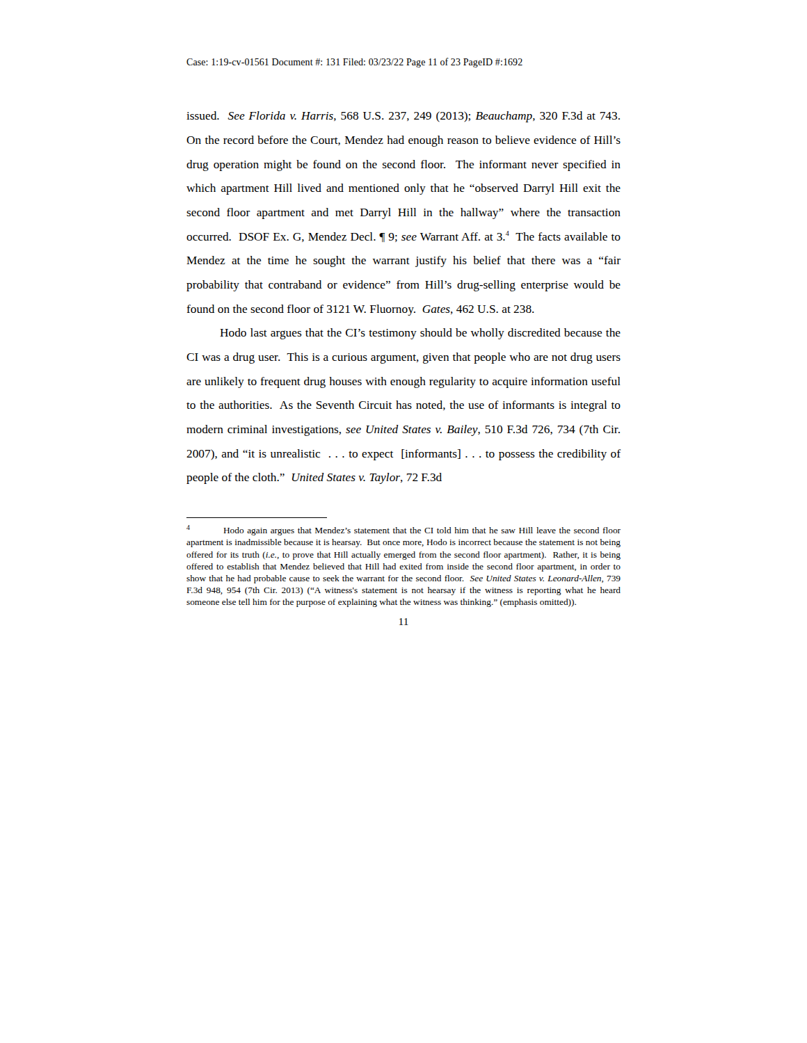Case: 1:19-cv-01561 Document #: 131 Filed: 03/23/22 Page 11 of 23 PageID #:1692
issued. See Florida v. Harris, 568 U.S. 237, 249 (2013); Beauchamp, 320 F.3d at 743. On the record before the Court, Mendez had enough reason to believe evidence of Hill’s drug operation might be found on the second floor. The informant never specified in which apartment Hill lived and mentioned only that he “observed Darryl Hill exit the second floor apartment and met Darryl Hill in the hallway” where the transaction occurred. DSOF Ex. G, Mendez Decl. ¶ 9; see Warrant Aff. at 3.4 The facts available to Mendez at the time he sought the warrant justify his belief that there was a “fair probability that contraband or evidence” from Hill’s drug-selling enterprise would be found on the second floor of 3121 W. Fluornoy. Gates, 462 U.S. at 238.
Hodo last argues that the CI’s testimony should be wholly discredited because the CI was a drug user. This is a curious argument, given that people who are not drug users are unlikely to frequent drug houses with enough regularity to acquire information useful to the authorities. As the Seventh Circuit has noted, the use of informants is integral to modern criminal investigations, see United States v. Bailey, 510 F.3d 726, 734 (7th Cir. 2007), and “it is unrealistic . . . to expect [informants] . . . to possess the credibility of people of the cloth.” United States v. Taylor, 72 F.3d
4 Hodo again argues that Mendez’s statement that the CI told him that he saw Hill leave the second floor apartment is inadmissible because it is hearsay. But once more, Hodo is incorrect because the statement is not being offered for its truth (i.e., to prove that Hill actually emerged from the second floor apartment). Rather, it is being offered to establish that Mendez believed that Hill had exited from inside the second floor apartment, in order to show that he had probable cause to seek the warrant for the second floor. See United States v. Leonard-Allen, 739 F.3d 948, 954 (7th Cir. 2013) (“A witness's statement is not hearsay if the witness is reporting what he heard someone else tell him for the purpose of explaining what the witness was thinking.” (emphasis omitted)).
11